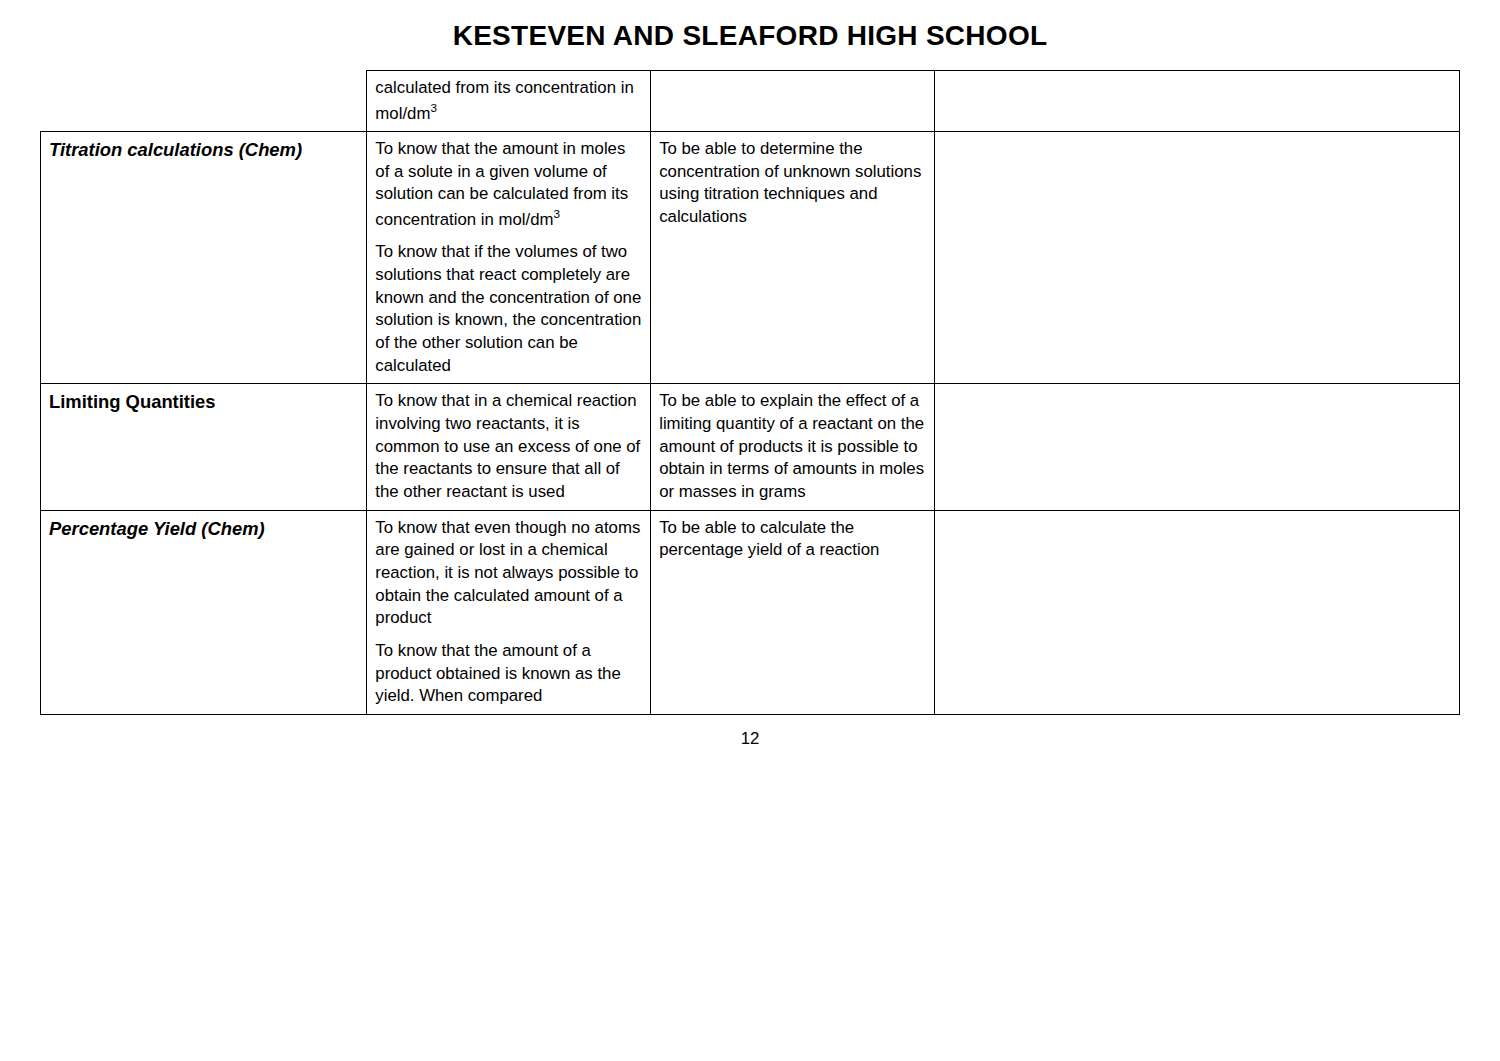KESTEVEN AND SLEAFORD HIGH SCHOOL
| | calculated from its concentration in mol/dm 3 | | |
| Titration calculations (Chem) | To know that the amount in moles of a solute in a given volume of solution can be calculated from its concentration in mol/dm 3 To know that if the volumes of two solutions that react completely are known and the concentration of one solution is known, the concentration of the other solution can be calculated | To be able to determine the concentration of unknown solutions using titration techniques and calculations | |
| Limiting Quantities | To know that in a chemical reaction involving two reactants, it is common to use an excess of one of the reactants to ensure that all of the other reactant is used | To be able to explain the effect of a limiting quantity of a reactant on the amount of products it is possible to obtain in terms of amounts in moles or masses in grams | |
| Percentage Yield (Chem) | To know that even though no atoms are gained or lost in a chemical reaction, it is not always possible to obtain the calculated amount of a product To know that the amount of a product obtained is known as the yield. When compared | To be able to calculate the percentage yield of a reaction | |
12